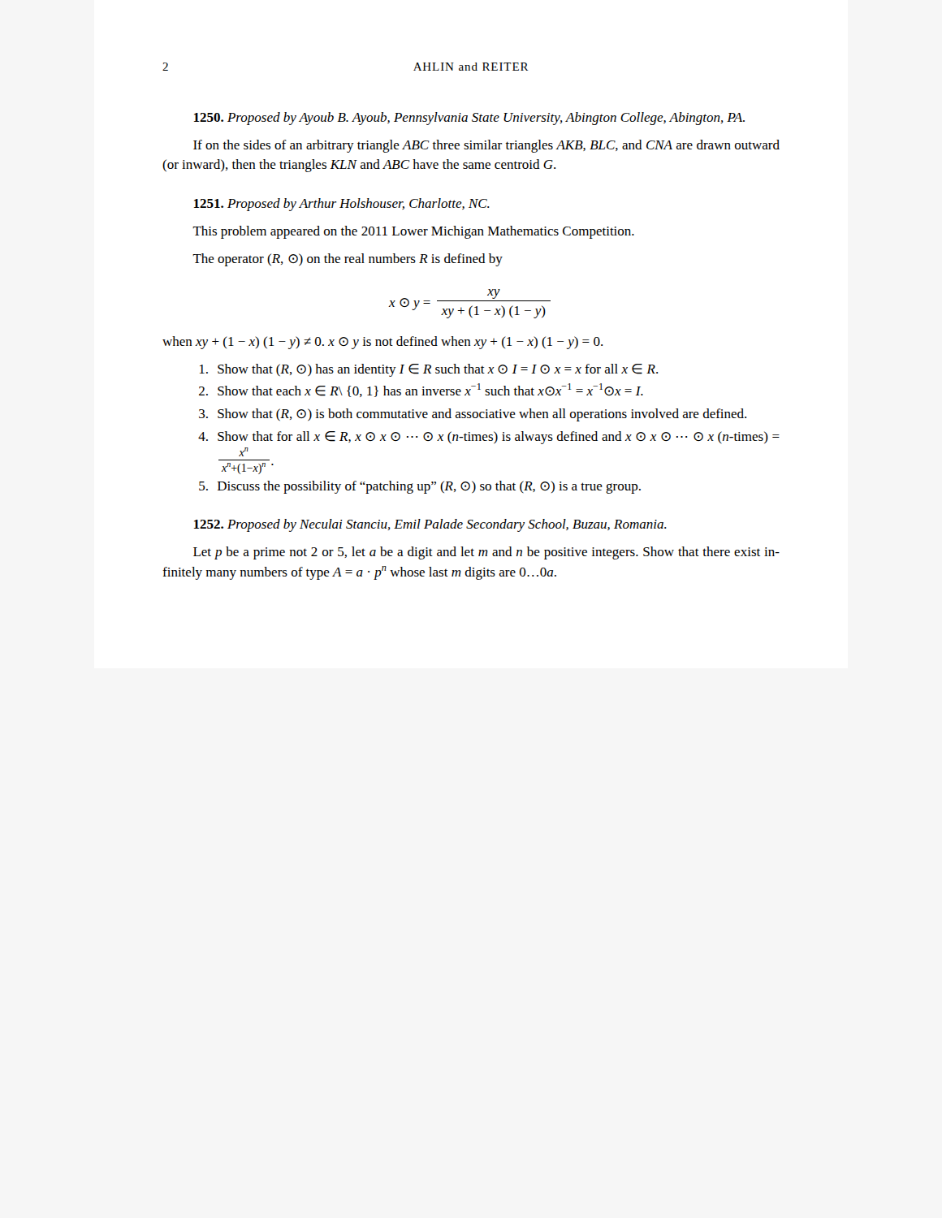2 AHLIN and REITER
1250. Proposed by Ayoub B. Ayoub, Pennsylvania State University, Abington College, Abington, PA.
If on the sides of an arbitrary triangle ABC three similar triangles AKB, BLC, and CNA are drawn outward (or inward), then the triangles KLN and ABC have the same centroid G.
1251. Proposed by Arthur Holshouser, Charlotte, NC.
This problem appeared on the 2011 Lower Michigan Mathematics Competition.
The operator (R, ⊙) on the real numbers R is defined by
x ⊙ y = xy xy + (1 − x) (1 − y)
when xy + (1 − x) (1 − y) ≠ 0. x ⊙ y is not defined when xy + (1 − x) (1 − y) = 0.
Show that (R, ⊙) has an identity I ∈ R such that x ⊙ I = I ⊙ x = x for all x ∈ R.
Show that each x ∈ R\ {0, 1} has an inverse x−1 such that x⊙x−1 = x−1⊙x = I.
Show that (R, ⊙) is both commutative and associative when all operations involved are defined.
Show that for all x ∈ R, x ⊙ x ⊙ ⋯ ⊙ x (n-times) is always defined and x ⊙ x ⊙ ⋯ ⊙ x (n-times) = xn xn+(1−x)n.
Discuss the possibility of “patching up” (R, ⊙) so that (R, ⊙) is a true group.
1252. Proposed by Neculai Stanciu, Emil Palade Secondary School, Buzau, Romania.
Let p be a prime not 2 or 5, let a be a digit and let m and n be positive integers. Show that there exist infinitely many numbers of type A = a · pn whose last m digits are 0…0a.